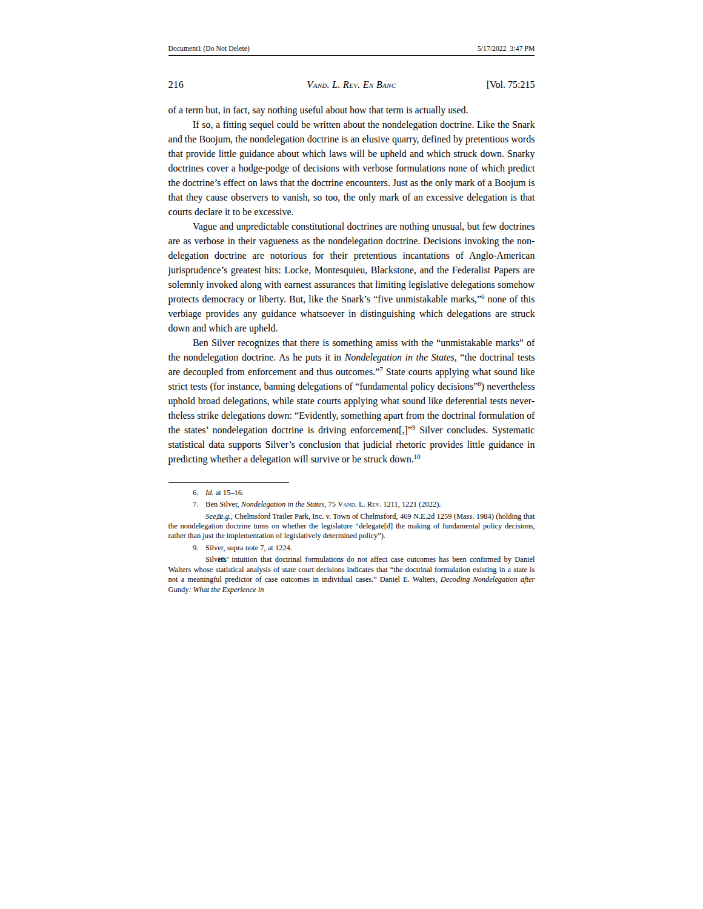Document1 (Do Not Delete) 5/17/2022 3:47 PM
216 Vand. L. Rev. En Banc [Vol. 75:215
of a term but, in fact, say nothing useful about how that term is actually used.
If so, a fitting sequel could be written about the nondelegation doctrine. Like the Snark and the Boojum, the nondelegation doctrine is an elusive quarry, defined by pretentious words that provide little guidance about which laws will be upheld and which struck down. Snarky doctrines cover a hodge-podge of decisions with verbose formulations none of which predict the doctrine’s effect on laws that the doctrine encounters. Just as the only mark of a Boojum is that they cause observers to vanish, so too, the only mark of an excessive delegation is that courts declare it to be excessive.
Vague and unpredictable constitutional doctrines are nothing unusual, but few doctrines are as verbose in their vagueness as the nondelegation doctrine. Decisions invoking the nondelegation doctrine are notorious for their pretentious incantations of Anglo-American jurisprudence’s greatest hits: Locke, Montesquieu, Blackstone, and the Federalist Papers are solemnly invoked along with earnest assurances that limiting legislative delegations somehow protects democracy or liberty. But, like the Snark’s “five unmistakable marks,”6 none of this verbiage provides any guidance whatsoever in distinguishing which delegations are struck down and which are upheld.
Ben Silver recognizes that there is something amiss with the “unmistakable marks” of the nondelegation doctrine. As he puts it in Nondelegation in the States, “the doctrinal tests are decoupled from enforcement and thus outcomes.”7 State courts applying what sound like strict tests (for instance, banning delegations of “fundamental policy decisions”8) nevertheless uphold broad delegations, while state courts applying what sound like deferential tests nevertheless strike delegations down: “Evidently, something apart from the doctrinal formulation of the states’ nondelegation doctrine is driving enforcement[,]”9 Silver concludes. Systematic statistical data supports Silver’s conclusion that judicial rhetoric provides little guidance in predicting whether a delegation will survive or be struck down.10
Id. at 15–16.
Ben Silver, Nondelegation in the States, 75 Vand. L. Rev. 1211, 1221 (2022).
See, e.g., Chelmsford Trailer Park, Inc. v. Town of Chelmsford, 469 N.E.2d 1259 (Mass. 1984) (holding that the nondelegation doctrine turns on whether the legislature “delegate[d] the making of fundamental policy decisions, rather than just the implementation of legislatively determined policy”).
Silver, supra note 7, at 1224.
Silvers’ intuition that doctrinal formulations do not affect case outcomes has been confirmed by Daniel Walters whose statistical analysis of state court decisions indicates that “the doctrinal formulation existing in a state is not a meaningful predictor of case outcomes in individual cases.” Daniel E. Walters, Decoding Nondelegation after Gundy: What the Experience in